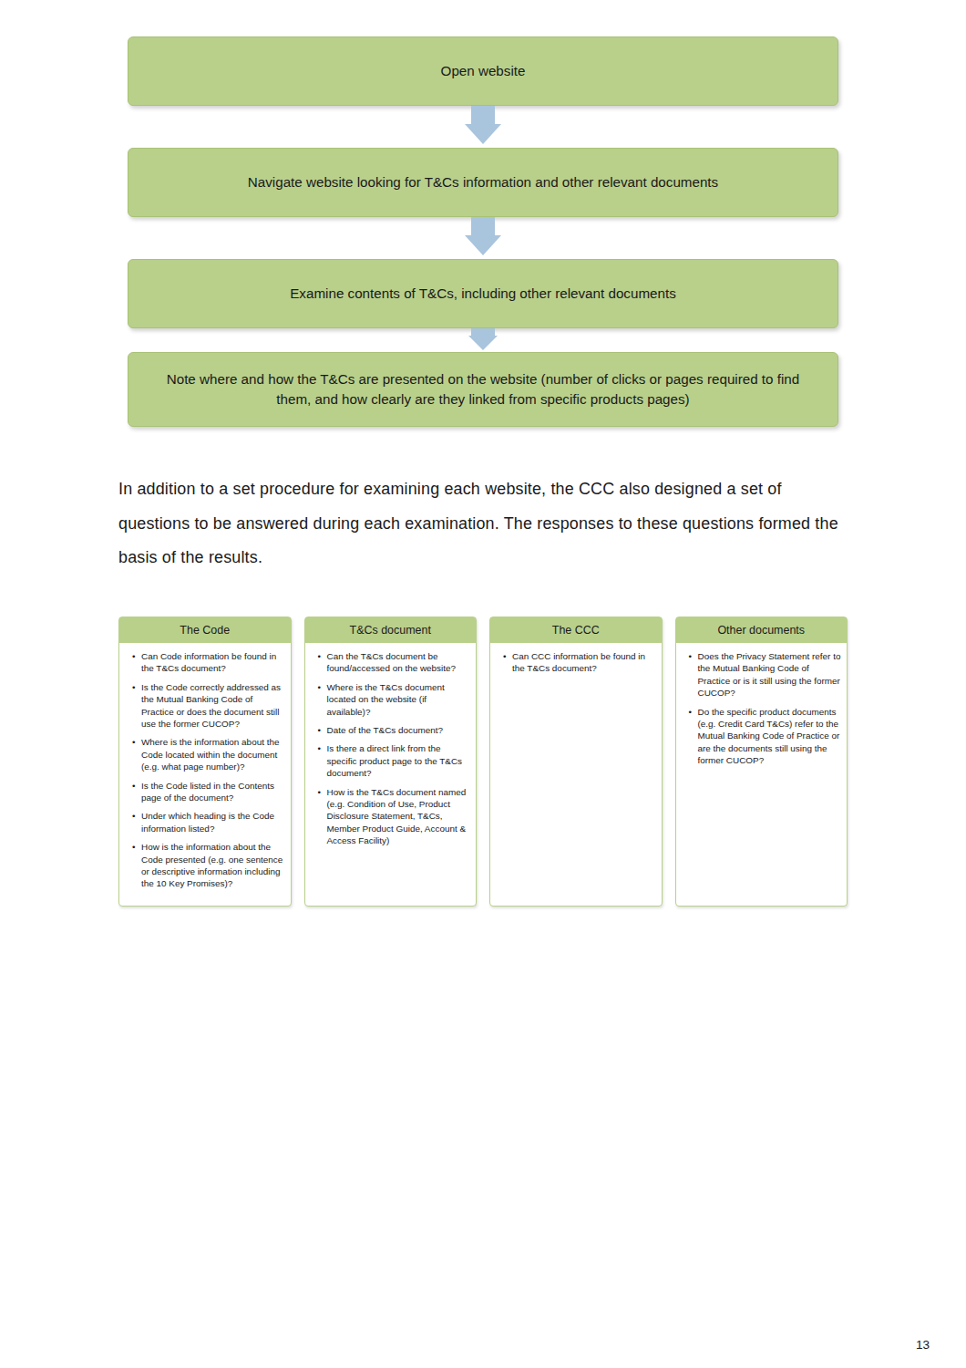Open website
Navigate website looking for T&Cs information and other relevant documents
Examine contents of T&Cs, including other relevant documents
Note where and how the T&Cs are presented on the website (number of clicks or pages required to find them, and how clearly are they linked from specific products pages)
In addition to a set procedure for examining each website, the CCC also designed a set of questions to be answered during each examination. The responses to these questions formed the basis of the results.
The Code
Can Code information be found in the T&Cs document?
Is the Code correctly addressed as the Mutual Banking Code of Practice or does the document still use the former CUCOP?
Where is the information about the Code located within the document (e.g. what page number)?
Is the Code listed in the Contents page of the document?
Under which heading is the Code information listed?
How is the information about the Code presented (e.g. one sentence or descriptive information including the 10 Key Promises)?
T&Cs document
Can the T&Cs document be found/accessed on the website?
Where is the T&Cs document located on the website (if available)?
Date of the T&Cs document?
Is there a direct link from the specific product page to the T&Cs document?
How is the T&Cs document named (e.g. Condition of Use, Product Disclosure Statement, T&Cs, Member Product Guide, Account & Access Facility)
The CCC
Can CCC information be found in the T&Cs document?
Other documents
Does the Privacy Statement refer to the Mutual Banking Code of Practice or is it still using the former CUCOP?
Do the specific product documents (e.g. Credit Card T&Cs) refer to the Mutual Banking Code of Practice or are the documents still using the former CUCOP?
13